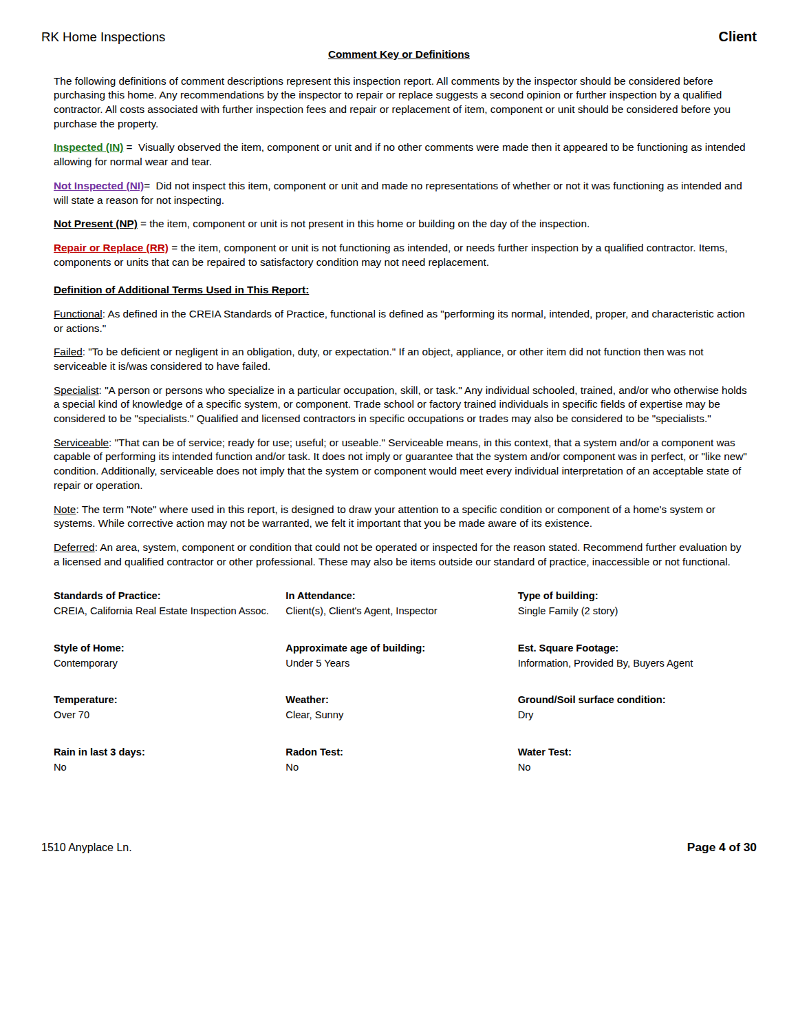RK Home Inspections
Client
Comment Key or Definitions
The following definitions of comment descriptions represent this inspection report. All comments by the inspector should be considered before purchasing this home. Any recommendations by the inspector to repair or replace suggests a second opinion or further inspection by a qualified contractor. All costs associated with further inspection fees and repair or replacement of item, component or unit should be considered before you purchase the property.
Inspected (IN) = Visually observed the item, component or unit and if no other comments were made then it appeared to be functioning as intended allowing for normal wear and tear.
Not Inspected (NI)= Did not inspect this item, component or unit and made no representations of whether or not it was functioning as intended and will state a reason for not inspecting.
Not Present (NP) = the item, component or unit is not present in this home or building on the day of the inspection.
Repair or Replace (RR) = the item, component or unit is not functioning as intended, or needs further inspection by a qualified contractor. Items, components or units that can be repaired to satisfactory condition may not need replacement.
Definition of Additional Terms Used in This Report:
Functional: As defined in the CREIA Standards of Practice, functional is defined as "performing its normal, intended, proper, and characteristic action or actions."
Failed: "To be deficient or negligent in an obligation, duty, or expectation." If an object, appliance, or other item did not function then was not serviceable it is/was considered to have failed.
Specialist: "A person or persons who specialize in a particular occupation, skill, or task." Any individual schooled, trained, and/or who otherwise holds a special kind of knowledge of a specific system, or component. Trade school or factory trained individuals in specific fields of expertise may be considered to be "specialists." Qualified and licensed contractors in specific occupations or trades may also be considered to be "specialists."
Serviceable: "That can be of service; ready for use; useful; or useable." Serviceable means, in this context, that a system and/or a component was capable of performing its intended function and/or task. It does not imply or guarantee that the system and/or component was in perfect, or "like new" condition. Additionally, serviceable does not imply that the system or component would meet every individual interpretation of an acceptable state of repair or operation.
Note: The term "Note" where used in this report, is designed to draw your attention to a specific condition or component of a home's system or systems. While corrective action may not be warranted, we felt it important that you be made aware of its existence.
Deferred: An area, system, component or condition that could not be operated or inspected for the reason stated. Recommend further evaluation by a licensed and qualified contractor or other professional. These may also be items outside our standard of practice, inaccessible or not functional.
| Standards of Practice: | In Attendance: | Type of building: |
| CREIA, California Real Estate Inspection Assoc. | Client(s), Client's Agent, Inspector | Single Family (2 story) |
| Style of Home: | Approximate age of building: | Est. Square Footage: |
| Contemporary | Under 5 Years | Information, Provided By, Buyers Agent |
| Temperature: | Weather: | Ground/Soil surface condition: |
| Over 70 | Clear, Sunny | Dry |
| Rain in last 3 days: | Radon Test: | Water Test: |
| No | No | No |
1510 Anyplace Ln.
Page 4 of 30